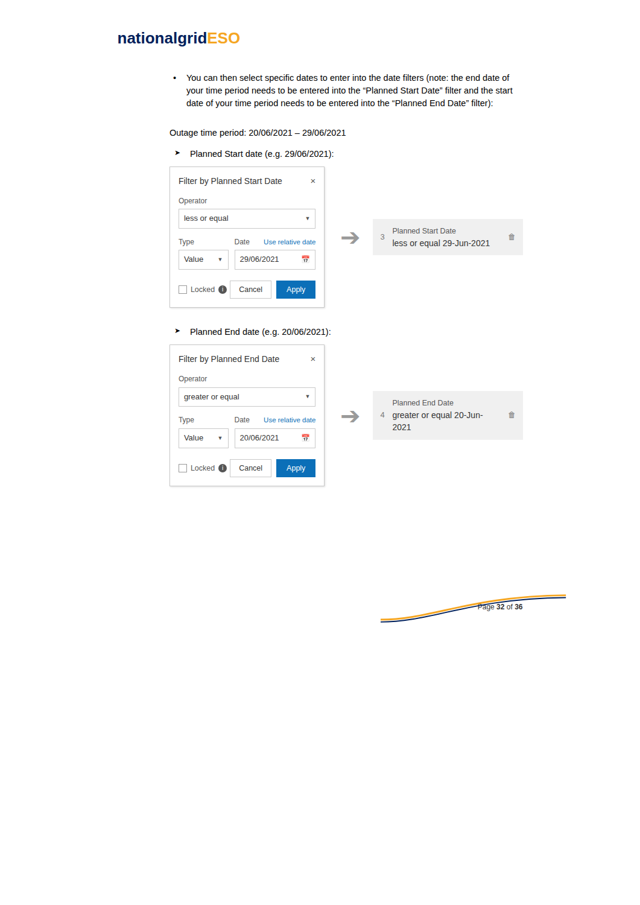national grid ESO
You can then select specific dates to enter into the date filters (note: the end date of your time period needs to be entered into the “Planned Start Date” filter and the start date of your time period needs to be entered into the “Planned End Date” filter):
Outage time period: 20/06/2021 – 29/06/2021
Planned Start date (e.g. 29/06/2021):
Filter by Planned Start Date ×
Operator
less or equal▼
Type
Value▼
Date Use relative date
29/06/2021📅
Locked i
Cancel Apply
➔
3 Planned Start Date
less or equal 29-Jun-2021 🗑
Planned End date (e.g. 20/06/2021):
Filter by Planned End Date ×
Operator
greater or equal▼
Type
Value▼
Date Use relative date
20/06/2021📅
Locked i
Cancel Apply
➔
4 Planned End Date
greater or equal 20-Jun-2021 🗑
Page 32 of 36